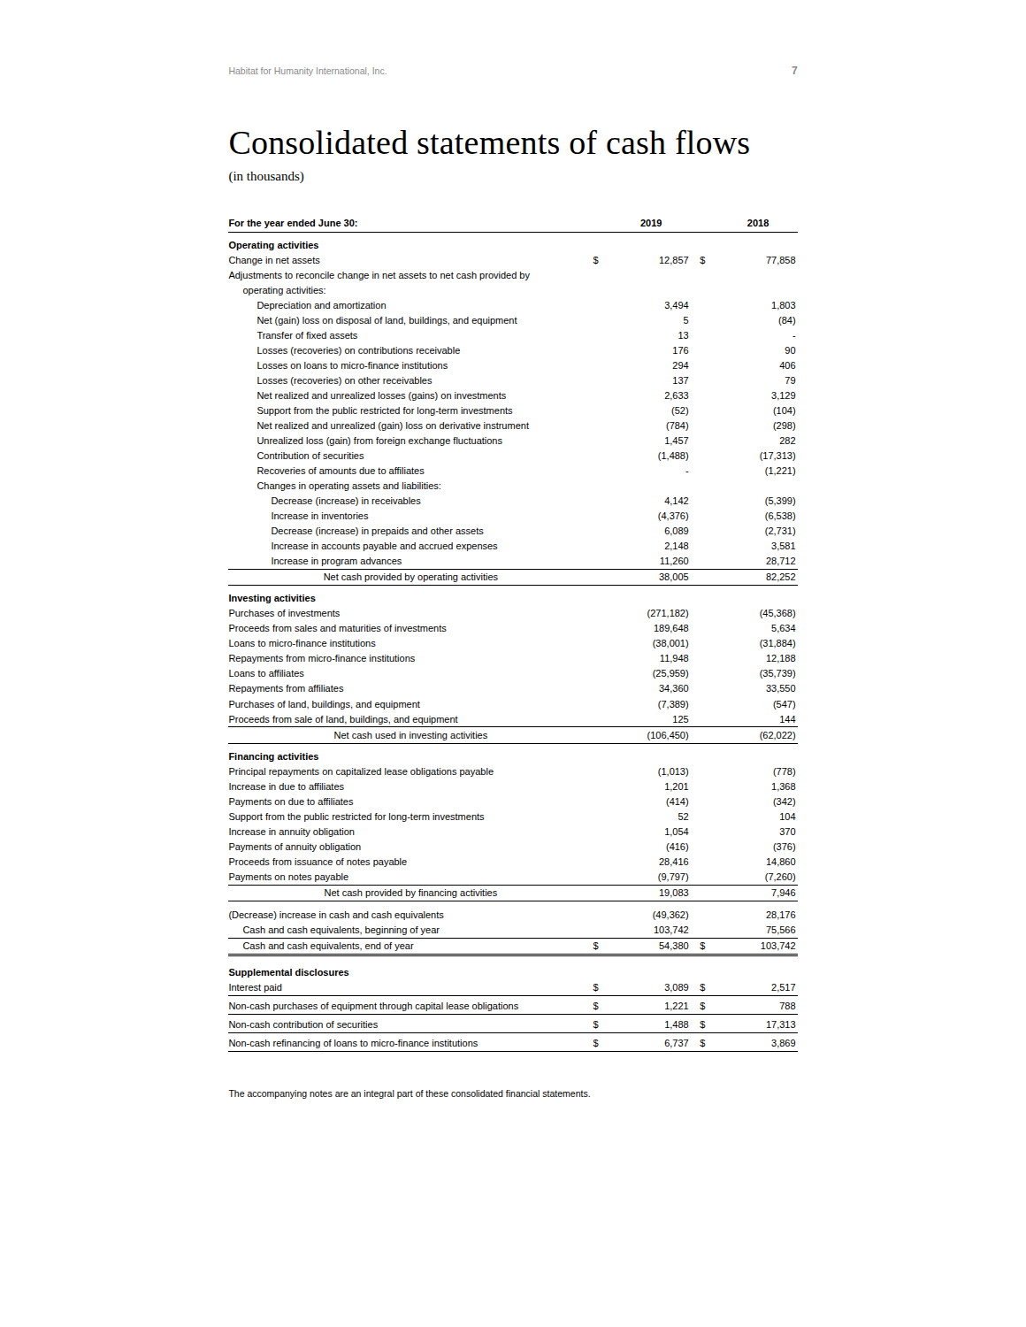Habitat for Humanity International, Inc.
7
Consolidated statements of cash flows
(in thousands)
| For the year ended June 30: | | 2019 | | | 2018 |
| Operating activities | | | | | |
| Change in net assets | $ | 12,857 | | $ | 77,858 |
| Adjustments to reconcile change in net assets to net cash provided by | | | | | |
| operating activities: | | | | | |
| Depreciation and amortization | | 3,494 | | | 1,803 |
| Net (gain) loss on disposal of land, buildings, and equipment | | 5 | | | (84) |
| Transfer of fixed assets | | 13 | | | - |
| Losses (recoveries) on contributions receivable | | 176 | | | 90 |
| Losses on loans to micro-finance institutions | | 294 | | | 406 |
| Losses (recoveries) on other receivables | | 137 | | | 79 |
| Net realized and unrealized losses (gains) on investments | | 2,633 | | | 3,129 |
| Support from the public restricted for long-term investments | | (52) | | | (104) |
| Net realized and unrealized (gain) loss on derivative instrument | | (784) | | | (298) |
| Unrealized loss (gain) from foreign exchange fluctuations | | 1,457 | | | 282 |
| Contribution of securities | | (1,488) | | | (17,313) |
| Recoveries of amounts due to affiliates | | - | | | (1,221) |
| Changes in operating assets and liabilities: | | | | | |
| Decrease (increase) in receivables | | 4,142 | | | (5,399) |
| Increase in inventories | | (4,376) | | | (6,538) |
| Decrease (increase) in prepaids and other assets | | 6,089 | | | (2,731) |
| Increase in accounts payable and accrued expenses | | 2,148 | | | 3,581 |
| Increase in program advances | | 11,260 | | | 28,712 |
| Net cash provided by operating activities | | 38,005 | | | 82,252 |
| Investing activities | | | | | |
| Purchases of investments | | (271,182) | | | (45,368) |
| Proceeds from sales and maturities of investments | | 189,648 | | | 5,634 |
| Loans to micro-finance institutions | | (38,001) | | | (31,884) |
| Repayments from micro-finance institutions | | 11,948 | | | 12,188 |
| Loans to affiliates | | (25,959) | | | (35,739) |
| Repayments from affiliates | | 34,360 | | | 33,550 |
| Purchases of land, buildings, and equipment | | (7,389) | | | (547) |
| Proceeds from sale of land, buildings, and equipment | | 125 | | | 144 |
| Net cash used in investing activities | | (106,450) | | | (62,022) |
| Financing activities | | | | | |
| Principal repayments on capitalized lease obligations payable | | (1,013) | | | (778) |
| Increase in due to affiliates | | 1,201 | | | 1,368 |
| Payments on due to affiliates | | (414) | | | (342) |
| Support from the public restricted for long-term investments | | 52 | | | 104 |
| Increase in annuity obligation | | 1,054 | | | 370 |
| Payments of annuity obligation | | (416) | | | (376) |
| Proceeds from issuance of notes payable | | 28,416 | | | 14,860 |
| Payments on notes payable | | (9,797) | | | (7,260) |
| Net cash provided by financing activities | | 19,083 | | | 7,946 |
| (Decrease) increase in cash and cash equivalents | | (49,362) | | | 28,176 |
| Cash and cash equivalents, beginning of year | | 103,742 | | | 75,566 |
| Cash and cash equivalents, end of year | $ | 54,380 | | $ | 103,742 |
| Supplemental disclosures | | | | | |
| Interest paid | $ | 3,089 | | $ | 2,517 |
| Non-cash purchases of equipment through capital lease obligations | $ | 1,221 | | $ | 788 |
| Non-cash contribution of securities | $ | 1,488 | | $ | 17,313 |
| Non-cash refinancing of loans to micro-finance institutions | $ | 6,737 | | $ | 3,869 |
The accompanying notes are an integral part of these consolidated financial statements.